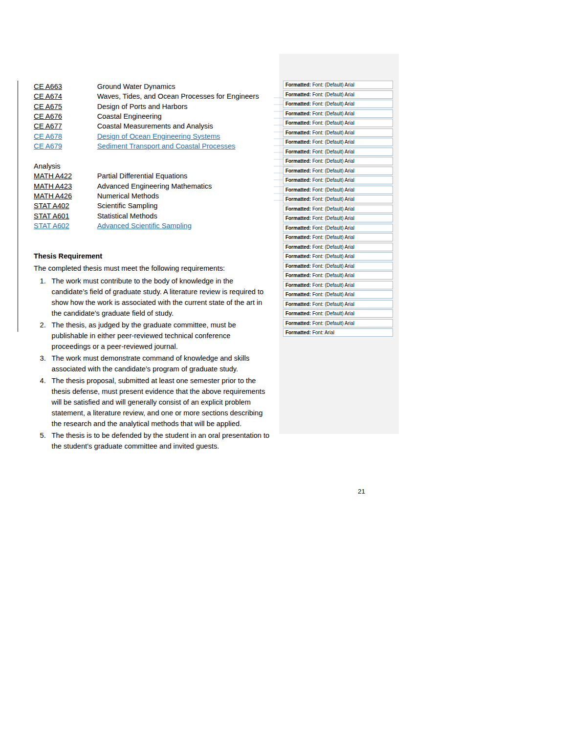| CE A663 | Ground Water Dynamics |
| CE A674 | Waves, Tides, and Ocean Processes for Engineers |
| CE A675 | Design of Ports and Harbors |
| CE A676 | Coastal Engineering |
| CE A677 | Coastal Measurements and Analysis |
| CE A678 | Design of Ocean Engineering Systems |
| CE A679 | Sediment Transport and Coastal Processes |
| Analysis |
| MATH A422 | Partial Differential Equations |
| MATH A423 | Advanced Engineering Mathematics |
| MATH A426 | Numerical Methods |
| STAT A402 | Scientific Sampling |
| STAT A601 | Statistical Methods |
| STAT A602 | Advanced Scientific Sampling |
Thesis Requirement
The completed thesis must meet the following requirements:
The work must contribute to the body of knowledge in the candidate’s field of graduate study. A literature review is required to show how the work is associated with the current state of the art in the candidate’s graduate field of study.
The thesis, as judged by the graduate committee, must be publishable in either peer-reviewed technical conference proceedings or a peer-reviewed journal.
The work must demonstrate command of knowledge and skills associated with the candidate’s program of graduate study.
The thesis proposal, submitted at least one semester prior to the thesis defense, must present evidence that the above requirements will be satisfied and will generally consist of an explicit problem statement, a literature review, and one or more sections describing the research and the analytical methods that will be applied.
The thesis is to be defended by the student in an oral presentation to the student’s graduate committee and invited guests.
Formatted: Font: (Default) Arial
Formatted: Font: (Default) Arial
Formatted: Font: (Default) Arial
Formatted: Font: (Default) Arial
Formatted: Font: (Default) Arial
Formatted: Font: (Default) Arial
Formatted: Font: (Default) Arial
Formatted: Font: (Default) Arial
Formatted: Font: (Default) Arial
Formatted: Font: (Default) Arial
Formatted: Font: (Default) Arial
Formatted: Font: (Default) Arial
Formatted: Font: (Default) Arial
Formatted: Font: (Default) Arial
Formatted: Font: (Default) Arial
Formatted: Font: (Default) Arial
Formatted: Font: (Default) Arial
Formatted: Font: (Default) Arial
Formatted: Font: (Default) Arial
Formatted: Font: (Default) Arial
Formatted: Font: (Default) Arial
Formatted: Font: (Default) Arial
Formatted: Font: (Default) Arial
Formatted: Font: (Default) Arial
Formatted: Font: (Default) Arial
Formatted: Font: (Default) Arial
Formatted: Font: Arial
21